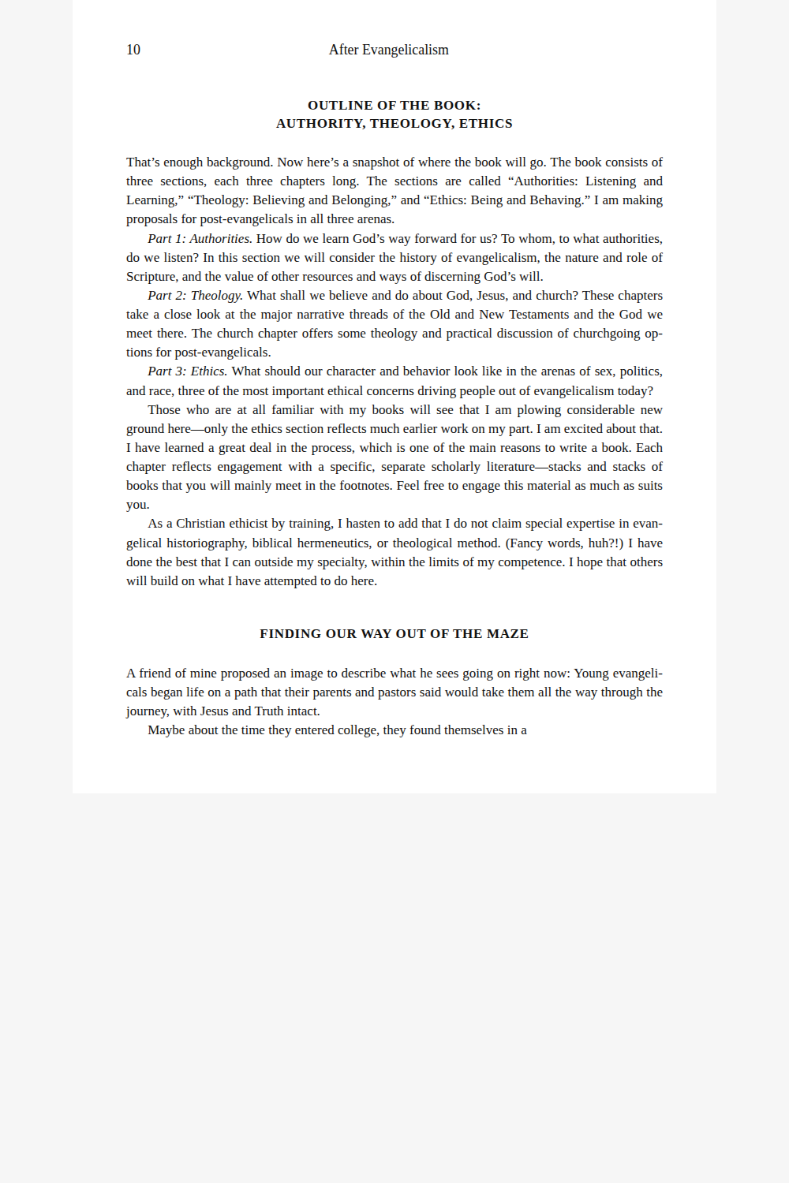10 After Evangelicalism
Outline of the Book:
Authority, Theology, Ethics
That’s enough background. Now here’s a snapshot of where the book will go. The book consists of three sections, each three chapters long. The sections are called “Authorities: Listening and Learning,” “Theology: Believing and Belonging,” and “Ethics: Being and Behaving.” I am making proposals for post-evangelicals in all three arenas.
Part 1: Authorities. How do we learn God’s way forward for us? To whom, to what authorities, do we listen? In this section we will consider the history of evangelicalism, the nature and role of Scripture, and the value of other resources and ways of discerning God’s will.
Part 2: Theology. What shall we believe and do about God, Jesus, and church? These chapters take a close look at the major narrative threads of the Old and New Testaments and the God we meet there. The church chapter offers some theology and practical discussion of churchgoing options for post-evangelicals.
Part 3: Ethics. What should our character and behavior look like in the arenas of sex, politics, and race, three of the most important ethical concerns driving people out of evangelicalism today?
Those who are at all familiar with my books will see that I am plowing considerable new ground here—only the ethics section reflects much earlier work on my part. I am excited about that. I have learned a great deal in the process, which is one of the main reasons to write a book. Each chapter reflects engagement with a specific, separate scholarly literature—stacks and stacks of books that you will mainly meet in the footnotes. Feel free to engage this material as much as suits you.
As a Christian ethicist by training, I hasten to add that I do not claim special expertise in evangelical historiography, biblical hermeneutics, or theological method. (Fancy words, huh?!) I have done the best that I can outside my specialty, within the limits of my competence. I hope that others will build on what I have attempted to do here.
Finding Our Way Out of the Maze
A friend of mine proposed an image to describe what he sees going on right now: Young evangelicals began life on a path that their parents and pastors said would take them all the way through the journey, with Jesus and Truth intact.
Maybe about the time they entered college, they found themselves in a